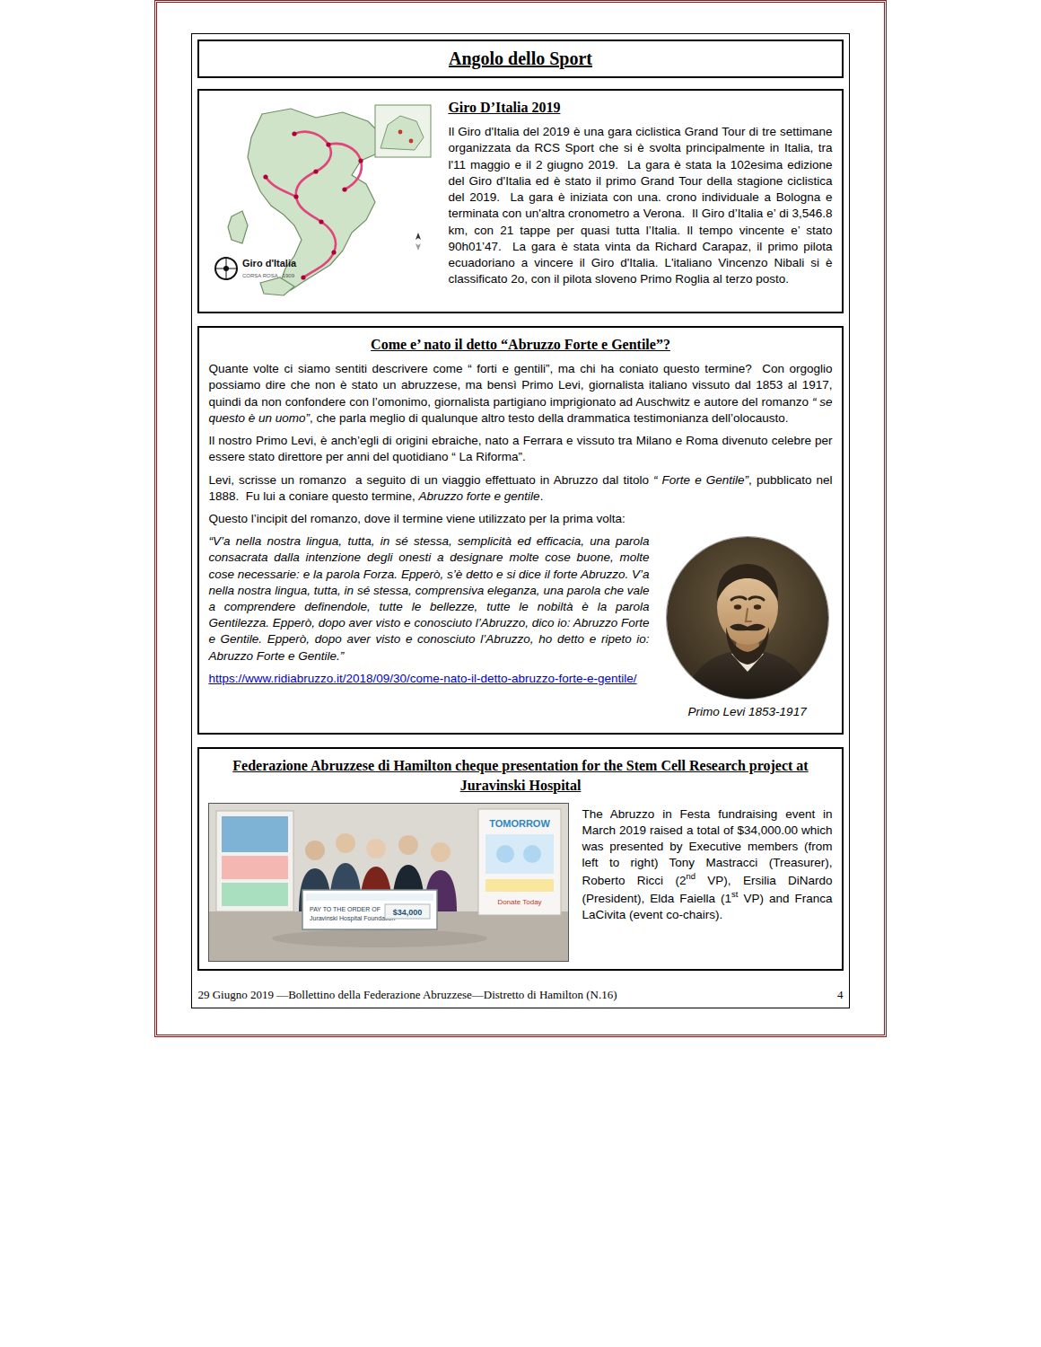Angolo dello Sport
Giro d'Italia CORSA ROSA · 1909
Giro D’Italia 2019
Il Giro d'Italia del 2019 è una gara ciclistica Grand Tour di tre settimane organizzata da RCS Sport che si è svolta principalmente in Italia, tra l'11 maggio e il 2 giugno 2019. La gara è stata la 102esima edizione del Giro d'Italia ed è stato il primo Grand Tour della stagione ciclistica del 2019. La gara è iniziata con una. crono individuale a Bologna e terminata con un'altra cronometro a Verona. Il Giro d’Italia e’ di 3,546.8 km, con 21 tappe per quasi tutta l’Italia. Il tempo vincente e’ stato 90h01’47. La gara è stata vinta da Richard Carapaz, il primo pilota ecuadoriano a vincere il Giro d'Italia. L'italiano Vincenzo Nibali si è classificato 2o, con il pilota sloveno Primo Roglia al terzo posto.
Come e’ nato il detto “Abruzzo Forte e Gentile”?
Quante volte ci siamo sentiti descrivere come “ forti e gentili”, ma chi ha coniato questo termine? Con orgoglio possiamo dire che non è stato un abruzzese, ma bensì Primo Levi, giornalista italiano vissuto dal 1853 al 1917, quindi da non confondere con l’omonimo, giornalista partigiano imprigionato ad Auschwitz e autore del romanzo “ se questo è un uomo”, che parla meglio di qualunque altro testo della drammatica testimonianza dell’olocausto.
Il nostro Primo Levi, è anch’egli di origini ebraiche, nato a Ferrara e vissuto tra Milano e Roma divenuto celebre per essere stato direttore per anni del quotidiano “ La Riforma”.
Levi, scrisse un romanzo a seguito di un viaggio effettuato in Abruzzo dal titolo “ Forte e Gentile”, pubblicato nel 1888. Fu lui a coniare questo termine, Abruzzo forte e gentile.
Questo l’incipit del romanzo, dove il termine viene utilizzato per la prima volta:
Primo Levi 1853-1917
“V’a nella nostra lingua, tutta, in sé stessa, semplicità ed efficacia, una parola consacrata dalla intenzione degli onesti a designare molte cose buone, molte cose necessarie: e la parola Forza. Epperò, s’è detto e si dice il forte Abruzzo. V’a nella nostra lingua, tutta, in sé stessa, comprensiva eleganza, una parola che vale a comprendere definendole, tutte le bellezze, tutte le nobiltà è la parola Gentilezza. Epperò, dopo aver visto e conosciuto l’Abruzzo, dico io: Abruzzo Forte e Gentile. Epperò, dopo aver visto e conosciuto l’Abruzzo, ho detto e ripeto io: Abruzzo Forte e Gentile.”
https://www.ridiabruzzo.it/2018/09/30/come-nato-il-detto-abruzzo-forte-e-gentile/
Federazione Abruzzese di Hamilton cheque presentation for the Stem Cell Research project at Juravinski Hospital
TOMORROW Donate Today PAY TO THE ORDER OF Juravinski Hospital Foundation $34,000
The Abruzzo in Festa fundraising event in March 2019 raised a total of $34,000.00 which was presented by Executive members (from left to right) Tony Mastracci (Treasurer), Roberto Ricci (2nd VP), Ersilia DiNardo (President), Elda Faiella (1st VP) and Franca LaCivita (event co-chairs).
29 Giugno 2019 —Bollettino della Federazione Abruzzese—Distretto di Hamilton (N.16)
4